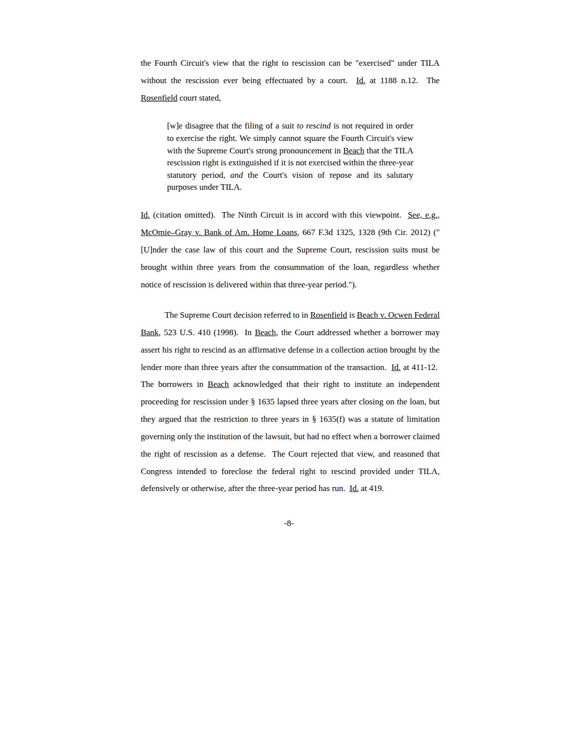the Fourth Circuit's view that the right to rescission can be "exercised" under TILA without the rescission ever being effectuated by a court. Id. at 1188 n.12. The Rosenfield court stated,
[w]e disagree that the filing of a suit to rescind is not required in order to exercise the right. We simply cannot square the Fourth Circuit's view with the Supreme Court's strong pronouncement in Beach that the TILA rescission right is extinguished if it is not exercised within the three-year statutory period, and the Court's vision of repose and its salutary purposes under TILA.
Id. (citation omitted). The Ninth Circuit is in accord with this viewpoint. See, e.g., McOmie–Gray v. Bank of Am. Home Loans, 667 F.3d 1325, 1328 (9th Cir. 2012) ("[U]nder the case law of this court and the Supreme Court, rescission suits must be brought within three years from the consummation of the loan, regardless whether notice of rescission is delivered within that three-year period.").
The Supreme Court decision referred to in Rosenfield is Beach v. Ocwen Federal Bank, 523 U.S. 410 (1998). In Beach, the Court addressed whether a borrower may assert his right to rescind as an affirmative defense in a collection action brought by the lender more than three years after the consummation of the transaction. Id. at 411-12. The borrowers in Beach acknowledged that their right to institute an independent proceeding for rescission under § 1635 lapsed three years after closing on the loan, but they argued that the restriction to three years in § 1635(f) was a statute of limitation governing only the institution of the lawsuit, but had no effect when a borrower claimed the right of rescission as a defense. The Court rejected that view, and reasoned that Congress intended to foreclose the federal right to rescind provided under TILA, defensively or otherwise, after the three-year period has run. Id. at 419.
-8-